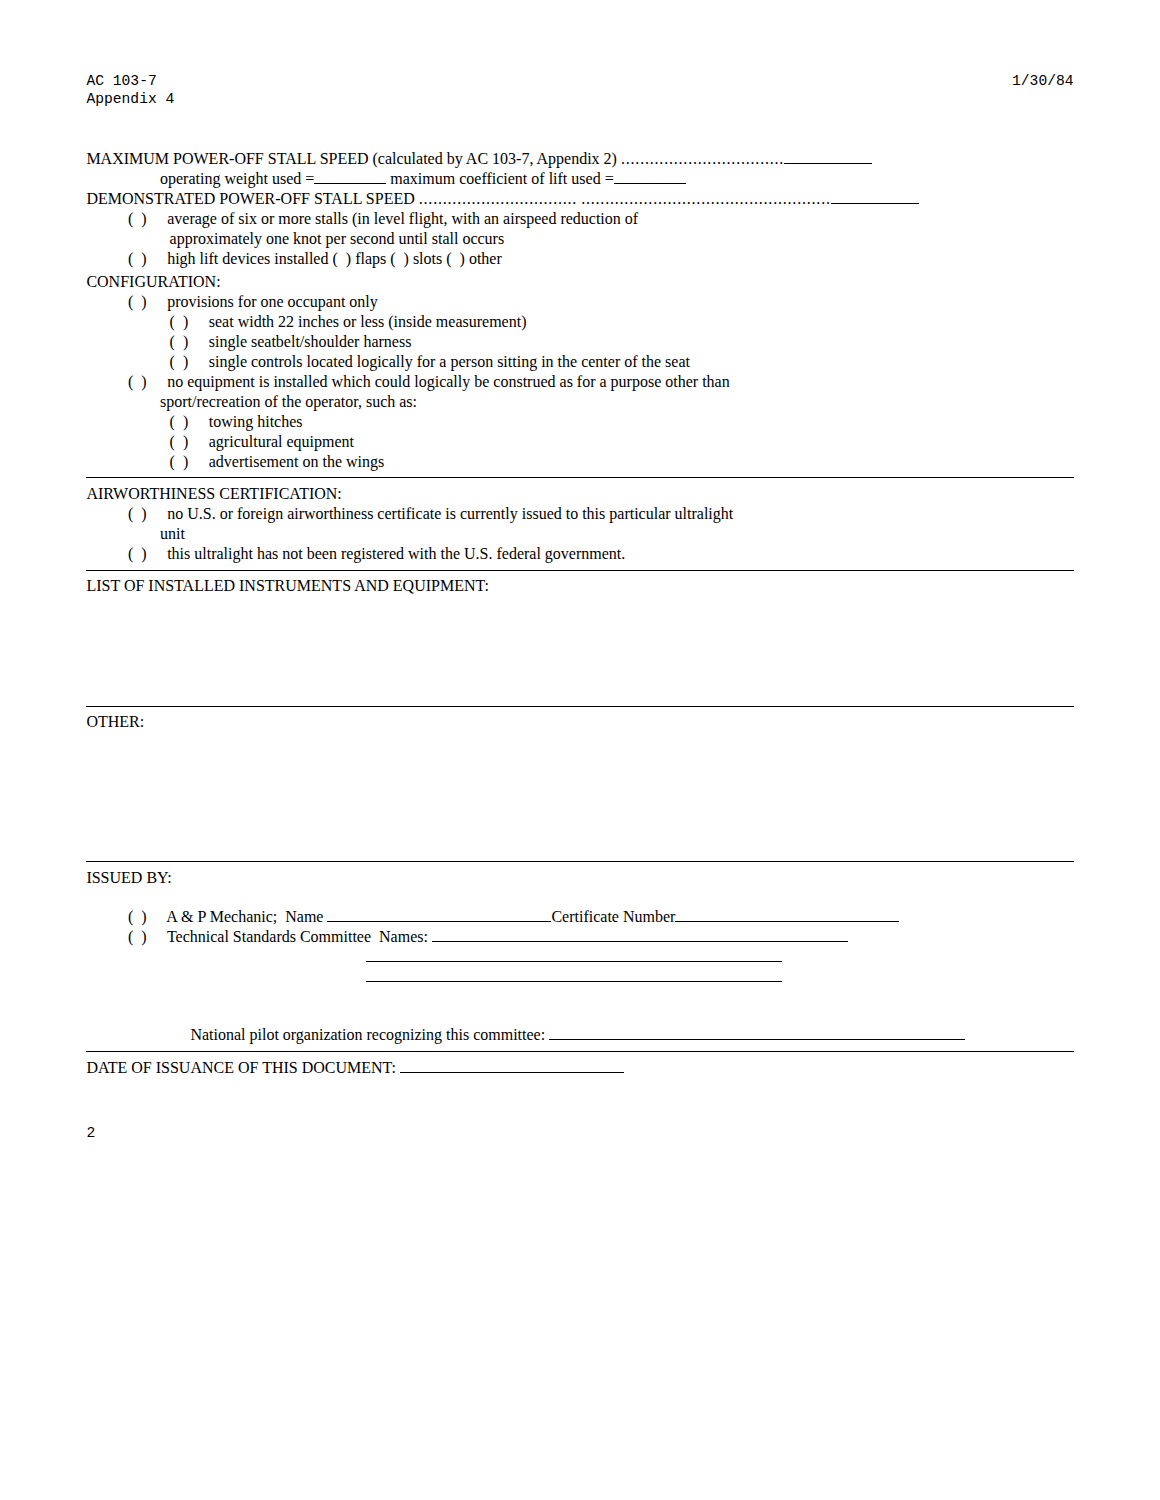AC 103-7
Appendix 4
1/30/84
MAXIMUM POWER-OFF STALL SPEED (calculated by AC 103-7, Appendix 2) ..................................
operating weight used = maximum coefficient of lift used =
DEMONSTRATED POWER-OFF STALL SPEED ................................. ....................................................
( ) average of six or more stalls (in level flight, with an airspeed reduction of
approximately one knot per second until stall occurs
( ) high lift devices installed ( ) flaps ( ) slots ( ) other
CONFIGURATION:
( ) provisions for one occupant only
( ) seat width 22 inches or less (inside measurement)
( ) single seatbelt/shoulder harness
( ) single controls located logically for a person sitting in the center of the seat
( ) no equipment is installed which could logically be construed as for a purpose other than
sport/recreation of the operator, such as:
( ) towing hitches
( ) agricultural equipment
( ) advertisement on the wings
AIRWORTHINESS CERTIFICATION:
( ) no U.S. or foreign airworthiness certificate is currently issued to this particular ultralight
unit
( ) this ultralight has not been registered with the U.S. federal government.
LIST OF INSTALLED INSTRUMENTS AND EQUIPMENT:
OTHER:
ISSUED BY:
( ) A & P Mechanic; Name Certificate Number
( ) Technical Standards Committee Names:
National pilot organization recognizing this committee:
DATE OF ISSUANCE OF THIS DOCUMENT:
2